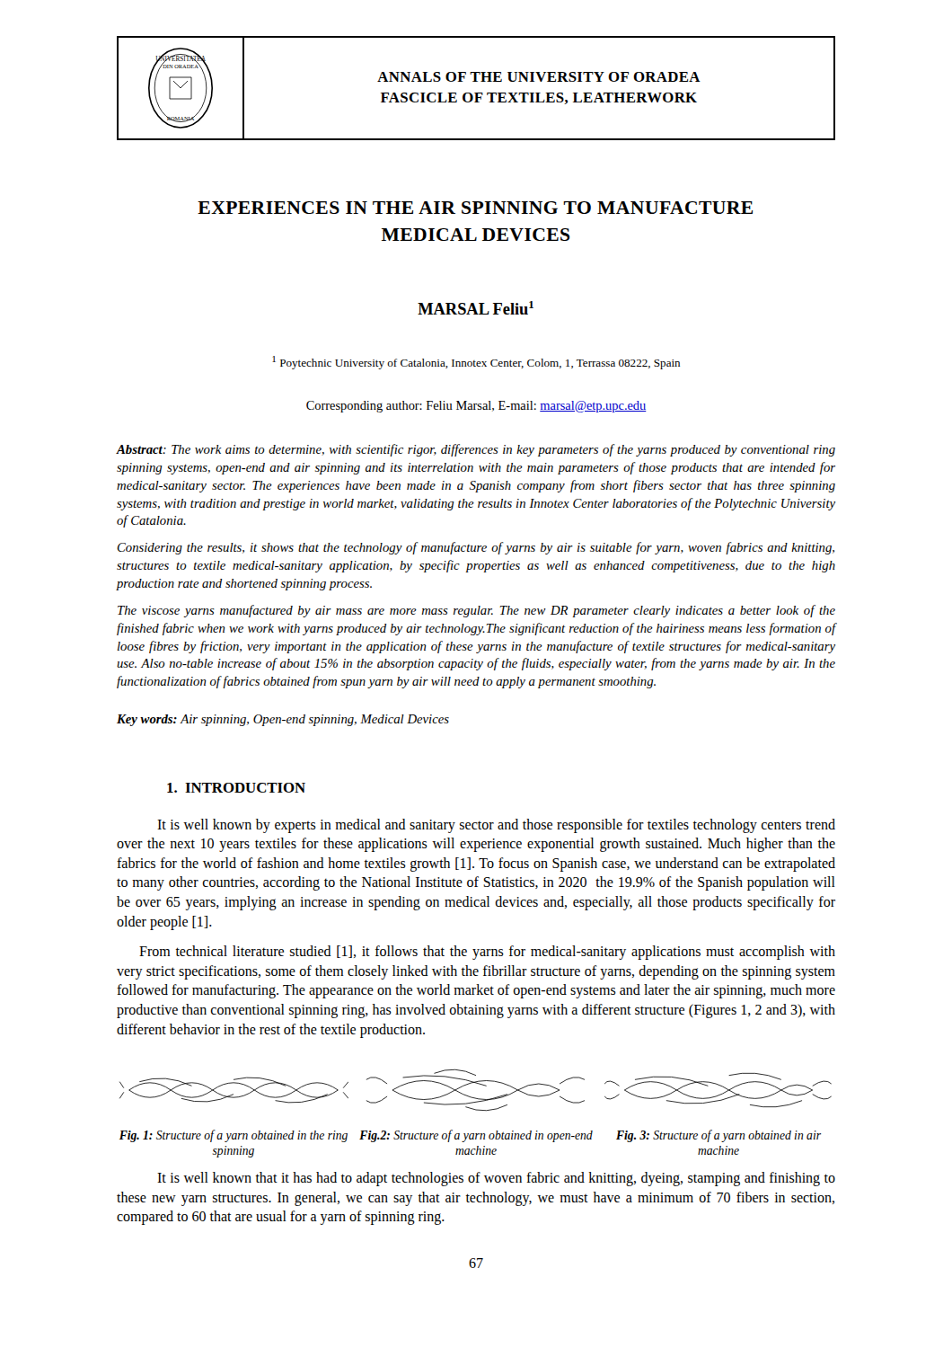ANNALS OF THE UNIVERSITY OF ORADEA
FASCICLE OF TEXTILES, LEATHERWORK
EXPERIENCES IN THE AIR SPINNING TO MANUFACTURE
MEDICAL DEVICES
MARSAL Feliu1
1 Poytechnic University of Catalonia, Innotex Center, Colom, 1, Terrassa 08222, Spain
Corresponding author: Feliu Marsal, E-mail: marsal@etp.upc.edu
Abstract: The work aims to determine, with scientific rigor, differences in key parameters of the yarns produced by conventional ring spinning systems, open-end and air spinning and its interrelation with the main parameters of those products that are intended for medical-sanitary sector. The experiences have been made in a Spanish company from short fibers sector that has three spinning systems, with tradition and prestige in world market, validating the results in Innotex Center laboratories of the Polytechnic University of Catalonia.
Considering the results, it shows that the technology of manufacture of yarns by air is suitable for yarn, woven fabrics and knitting, structures to textile medical-sanitary application, by specific properties as well as enhanced competitiveness, due to the high production rate and shortened spinning process.
The viscose yarns manufactured by air mass are more mass regular. The new DR parameter clearly indicates a better look of the finished fabric when we work with yarns produced by air technology.The significant reduction of the hairiness means less formation of loose fibres by friction, very important in the application of these yarns in the manufacture of textile structures for medical-sanitary use. Also no-table increase of about 15% in the absorption capacity of the fluids, especially water, from the yarns made by air. In the functionalization of fabrics obtained from spun yarn by air will need to apply a permanent smoothing.
Key words: Air spinning, Open-end spinning, Medical Devices
1. INTRODUCTION
It is well known by experts in medical and sanitary sector and those responsible for textiles technology centers trend over the next 10 years textiles for these applications will experience exponential growth sustained. Much higher than the fabrics for the world of fashion and home textiles growth [1]. To focus on Spanish case, we understand can be extrapolated to many other countries, according to the National Institute of Statistics, in 2020 the 19.9% of the Spanish population will be over 65 years, implying an increase in spending on medical devices and, especially, all those products specifically for older people [1].
From technical literature studied [1], it follows that the yarns for medical-sanitary applications must accomplish with very strict specifications, some of them closely linked with the fibrillar structure of yarns, depending on the spinning system followed for manufacturing. The appearance on the world market of open-end systems and later the air spinning, much more productive than conventional spinning ring, has involved obtaining yarns with a different structure (Figures 1, 2 and 3), with different behavior in the rest of the textile production.
Fig. 1: Structure of a yarn obtained in the ring spinning
Fig.2: Structure of a yarn obtained in open-end machine
Fig. 3: Structure of a yarn obtained in air machine
It is well known that it has had to adapt technologies of woven fabric and knitting, dyeing, stamping and finishing to these new yarn structures. In general, we can say that air technology, we must have a minimum of 70 fibers in section, compared to 60 that are usual for a yarn of spinning ring.
67